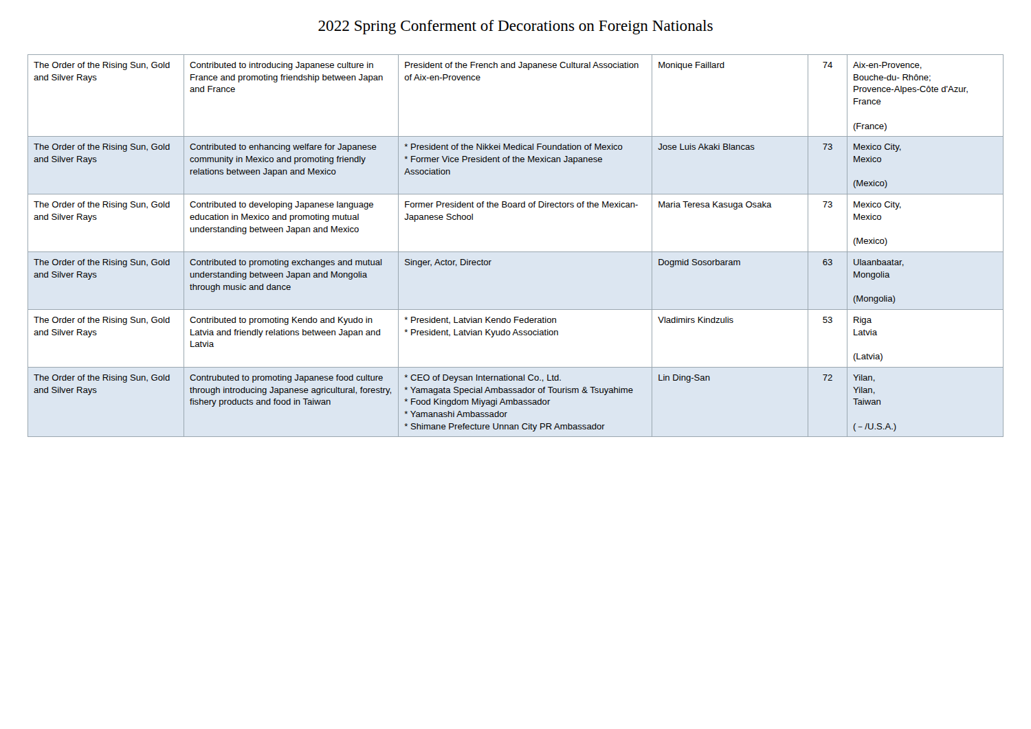2022 Spring Conferment of Decorations on Foreign Nationals
| The Order of the Rising Sun, Gold and Silver Rays | Contributed to introducing Japanese culture in France and promoting friendship between Japan and France | President of the French and Japanese Cultural Association of Aix-en-Provence | Monique Faillard | 74 | Aix-en-Provence, Bouche-du- Rhône; Provence-Alpes-Côte d'Azur, France (France) |
| The Order of the Rising Sun, Gold and Silver Rays | Contributed to enhancing welfare for Japanese community in Mexico and promoting friendly relations between Japan and Mexico | * President of the Nikkei Medical Foundation of Mexico * Former Vice President of the Mexican Japanese Association | Jose Luis Akaki Blancas | 73 | Mexico City, Mexico (Mexico) |
| The Order of the Rising Sun, Gold and Silver Rays | Contributed to developing Japanese language education in Mexico and promoting mutual understanding between Japan and Mexico | Former President of the Board of Directors of the Mexican-Japanese School | Maria Teresa Kasuga Osaka | 73 | Mexico City, Mexico (Mexico) |
| The Order of the Rising Sun, Gold and Silver Rays | Contributed to promoting exchanges and mutual understanding between Japan and Mongolia through music and dance | Singer, Actor, Director | Dogmid Sosorbaram | 63 | Ulaanbaatar, Mongolia (Mongolia) |
| The Order of the Rising Sun, Gold and Silver Rays | Contributed to promoting Kendo and Kyudo in Latvia and friendly relations between Japan and Latvia | * President, Latvian Kendo Federation * President, Latvian Kyudo Association | Vladimirs Kindzulis | 53 | Riga Latvia (Latvia) |
| The Order of the Rising Sun, Gold and Silver Rays | Contrubuted to promoting Japanese food culture through introducing Japanese agricultural, forestry, fishery products and food in Taiwan | * CEO of Deysan International Co., Ltd. * Yamagata Special Ambassador of Tourism & Tsuyahime * Food Kingdom Miyagi Ambassador * Yamanashi Ambassador * Shimane Prefecture Unnan City PR Ambassador | Lin Ding-San | 72 | Yilan, Yilan, Taiwan (－/U.S.A.) |